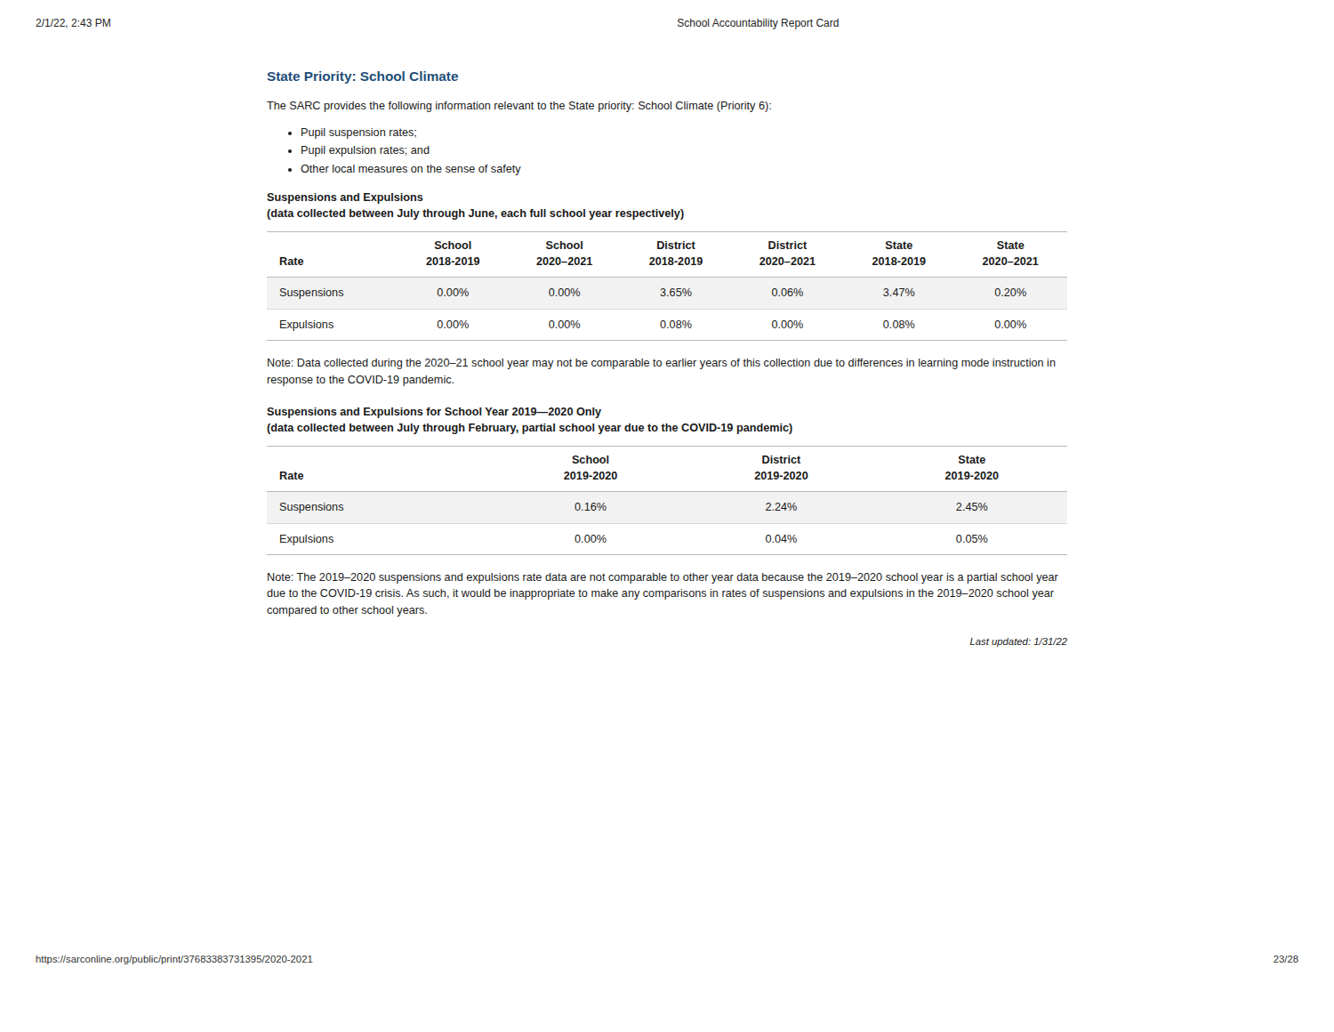2/1/22, 2:43 PM
School Accountability Report Card
State Priority: School Climate
The SARC provides the following information relevant to the State priority: School Climate (Priority 6):
Pupil suspension rates;
Pupil expulsion rates; and
Other local measures on the sense of safety
Suspensions and Expulsions
(data collected between July through June, each full school year respectively)
| Rate | School 2018-2019 | School 2020–2021 | District 2018-2019 | District 2020–2021 | State 2018-2019 | State 2020–2021 |
| --- | --- | --- | --- | --- | --- | --- |
| Suspensions | 0.00% | 0.00% | 3.65% | 0.06% | 3.47% | 0.20% |
| Expulsions | 0.00% | 0.00% | 0.08% | 0.00% | 0.08% | 0.00% |
Note: Data collected during the 2020–21 school year may not be comparable to earlier years of this collection due to differences in learning mode instruction in response to the COVID-19 pandemic.
Suspensions and Expulsions for School Year 2019—2020 Only
(data collected between July through February, partial school year due to the COVID-19 pandemic)
| Rate | School 2019-2020 | District 2019-2020 | State 2019-2020 |
| --- | --- | --- | --- |
| Suspensions | 0.16% | 2.24% | 2.45% |
| Expulsions | 0.00% | 0.04% | 0.05% |
Note: The 2019–2020 suspensions and expulsions rate data are not comparable to other year data because the 2019–2020 school year is a partial school year due to the COVID-19 crisis. As such, it would be inappropriate to make any comparisons in rates of suspensions and expulsions in the 2019–2020 school year compared to other school years.
Last updated: 1/31/22
https://sarconline.org/public/print/37683383731395/2020-2021
23/28